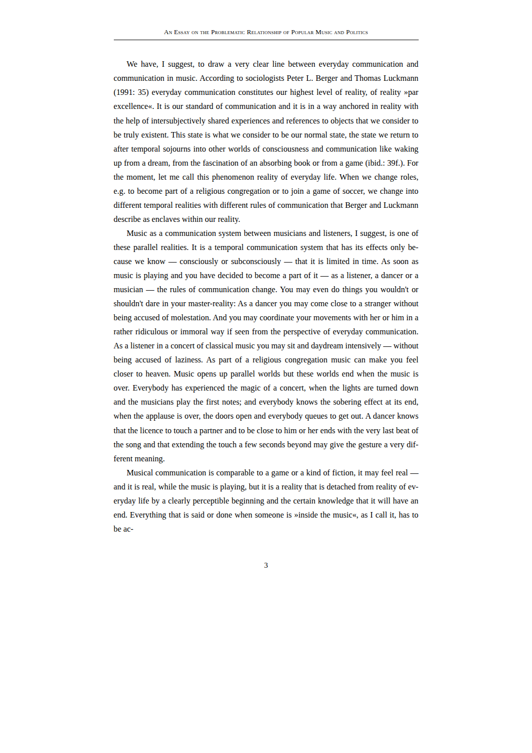An Essay on the Problematic Relationship of Popular Music and Politics
We have, I suggest, to draw a very clear line between everyday communication and communication in music. According to sociologists Peter L. Berger and Thomas Luckmann (1991: 35) everyday communication constitutes our highest level of reality, of reality »par excellence«. It is our standard of communication and it is in a way anchored in reality with the help of intersubjectively shared experiences and references to objects that we consider to be truly existent. This state is what we consider to be our normal state, the state we return to after temporal sojourns into other worlds of consciousness and communication like waking up from a dream, from the fascination of an absorbing book or from a game (ibid.: 39f.). For the moment, let me call this phenomenon reality of everyday life. When we change roles, e.g. to become part of a religious congregation or to join a game of soccer, we change into different temporal realities with different rules of communication that Berger and Luckmann describe as enclaves within our reality.
Music as a communication system between musicians and listeners, I suggest, is one of these parallel realities. It is a temporal communication system that has its effects only because we know — consciously or subconsciously — that it is limited in time. As soon as music is playing and you have decided to become a part of it — as a listener, a dancer or a musician — the rules of communication change. You may even do things you wouldn't or shouldn't dare in your master-reality: As a dancer you may come close to a stranger without being accused of molestation. And you may coordinate your movements with her or him in a rather ridiculous or immoral way if seen from the perspective of everyday communication. As a listener in a concert of classical music you may sit and daydream intensively — without being accused of laziness. As part of a religious congregation music can make you feel closer to heaven. Music opens up parallel worlds but these worlds end when the music is over. Everybody has experienced the magic of a concert, when the lights are turned down and the musicians play the first notes; and everybody knows the sobering effect at its end, when the applause is over, the doors open and everybody queues to get out. A dancer knows that the licence to touch a partner and to be close to him or her ends with the very last beat of the song and that extending the touch a few seconds beyond may give the gesture a very different meaning.
Musical communication is comparable to a game or a kind of fiction, it may feel real — and it is real, while the music is playing, but it is a reality that is detached from reality of everyday life by a clearly perceptible beginning and the certain knowledge that it will have an end. Everything that is said or done when someone is »inside the music«, as I call it, has to be ac-
3